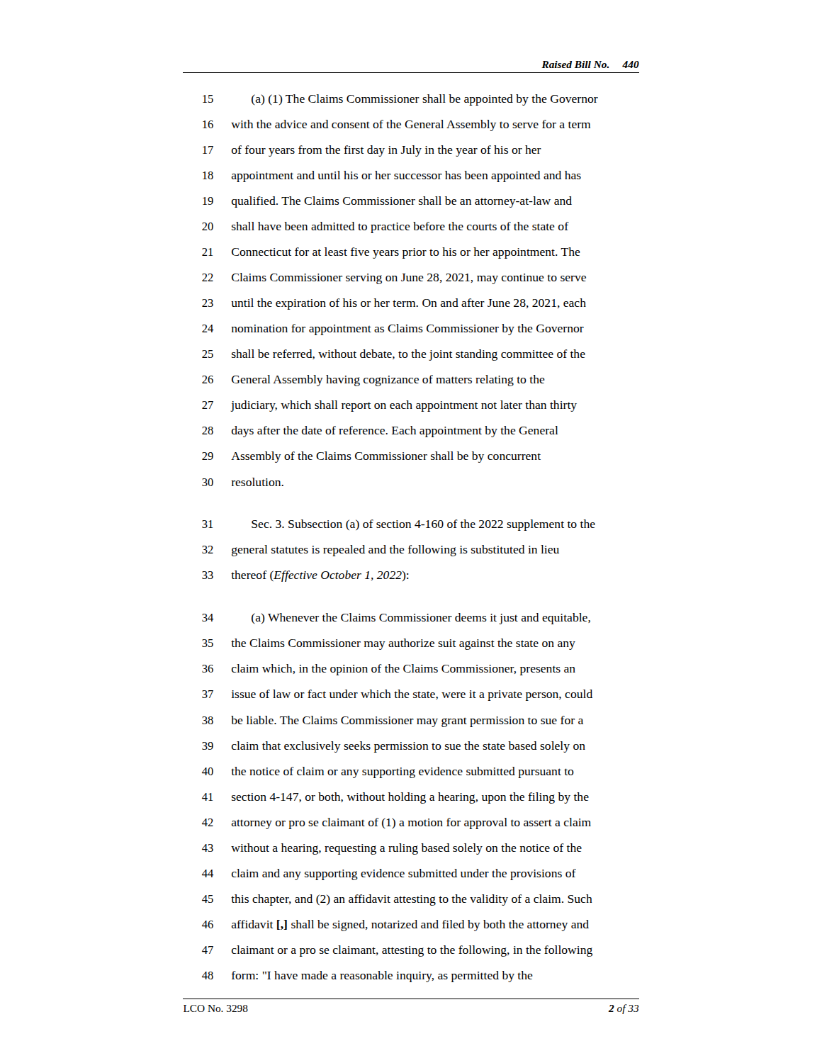Raised Bill No. 440
15 (a) (1) The Claims Commissioner shall be appointed by the Governor
16 with the advice and consent of the General Assembly to serve for a term
17 of four years from the first day in July in the year of his or her
18 appointment and until his or her successor has been appointed and has
19 qualified. The Claims Commissioner shall be an attorney-at-law and
20 shall have been admitted to practice before the courts of the state of
21 Connecticut for at least five years prior to his or her appointment. The
22 Claims Commissioner serving on June 28, 2021, may continue to serve
23 until the expiration of his or her term. On and after June 28, 2021, each
24 nomination for appointment as Claims Commissioner by the Governor
25 shall be referred, without debate, to the joint standing committee of the
26 General Assembly having cognizance of matters relating to the
27 judiciary, which shall report on each appointment not later than thirty
28 days after the date of reference. Each appointment by the General
29 Assembly of the Claims Commissioner shall be by concurrent
30 resolution.
31 Sec. 3. Subsection (a) of section 4-160 of the 2022 supplement to the
32 general statutes is repealed and the following is substituted in lieu
33 thereof (Effective October 1, 2022):
34 (a) Whenever the Claims Commissioner deems it just and equitable,
35 the Claims Commissioner may authorize suit against the state on any
36 claim which, in the opinion of the Claims Commissioner, presents an
37 issue of law or fact under which the state, were it a private person, could
38 be liable. The Claims Commissioner may grant permission to sue for a
39 claim that exclusively seeks permission to sue the state based solely on
40 the notice of claim or any supporting evidence submitted pursuant to
41 section 4-147, or both, without holding a hearing, upon the filing by the
42 attorney or pro se claimant of (1) a motion for approval to assert a claim
43 without a hearing, requesting a ruling based solely on the notice of the
44 claim and any supporting evidence submitted under the provisions of
45 this chapter, and (2) an affidavit attesting to the validity of a claim. Such
46 affidavit [,] shall be signed, notarized and filed by both the attorney and
47 claimant or a pro se claimant, attesting to the following, in the following
48 form: "I have made a reasonable inquiry, as permitted by the
LCO No. 3298 2 of 33